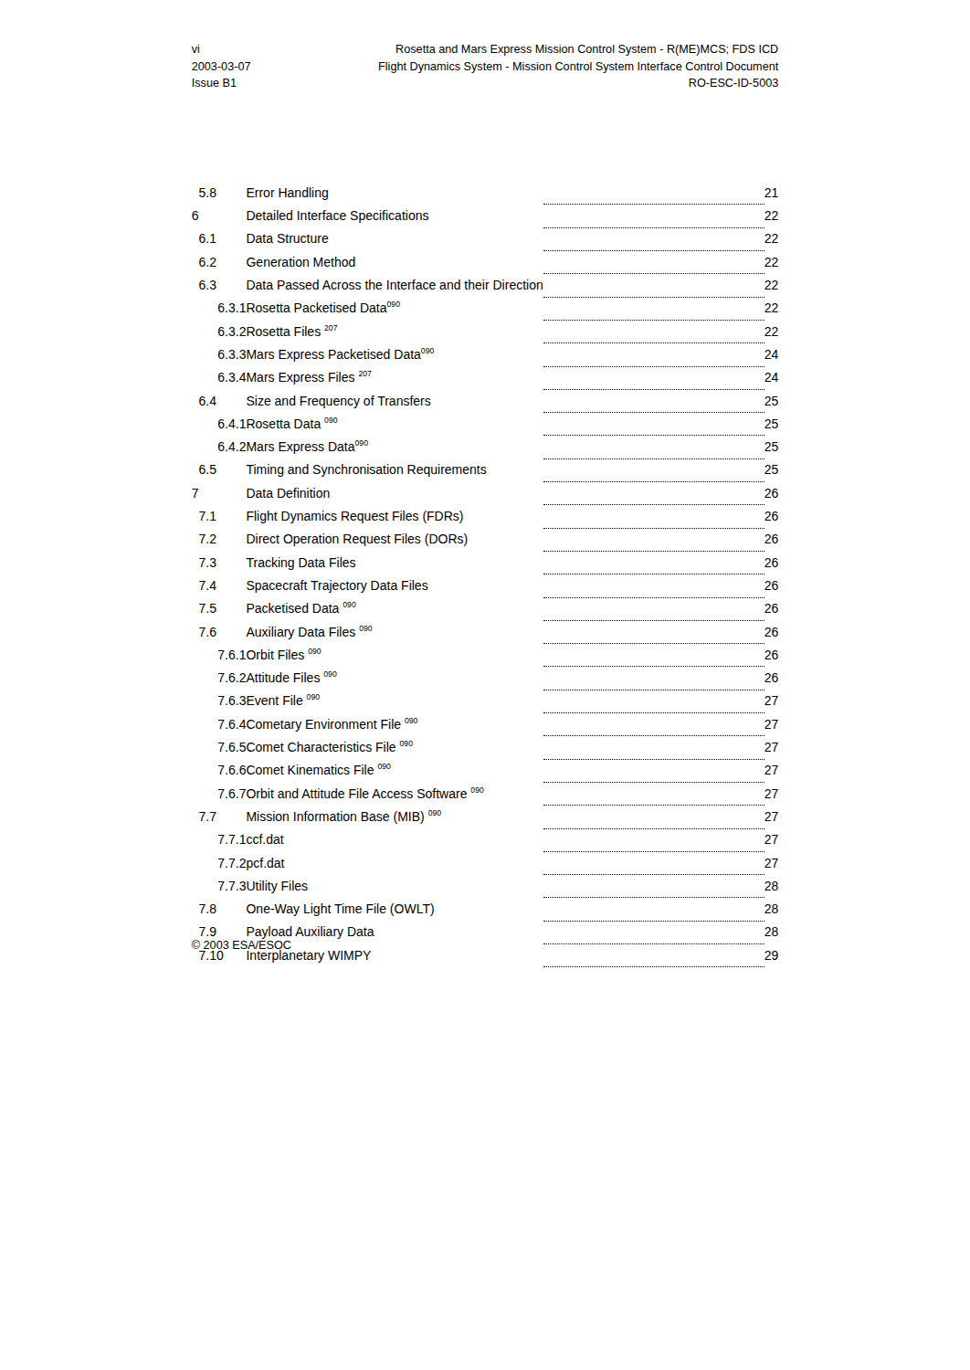vi
2003-03-07
Issue B1
Rosetta and Mars Express Mission Control System - R(ME)MCS; FDS ICD
Flight Dynamics System - Mission Control System Interface Control Document
RO-ESC-ID-5003
| | 5.8 | Error Handling | | 21 |
| 6 | | Detailed Interface Specifications | | 22 |
| | 6.1 | Data Structure | | 22 |
| | 6.2 | Generation Method | | 22 |
| | 6.3 | Data Passed Across the Interface and their Direction | | 22 |
| | 6.3.1 | Rosetta Packetised Data 090 | | 22 |
| | 6.3.2 | Rosetta Files 207 | | 22 |
| | 6.3.3 | Mars Express Packetised Data 090 | | 24 |
| | 6.3.4 | Mars Express Files 207 | | 24 |
| | 6.4 | Size and Frequency of Transfers | | 25 |
| | 6.4.1 | Rosetta Data 090 | | 25 |
| | 6.4.2 | Mars Express Data 090 | | 25 |
| | 6.5 | Timing and Synchronisation Requirements | | 25 |
| 7 | | Data Definition | | 26 |
| | 7.1 | Flight Dynamics Request Files (FDRs) | | 26 |
| | 7.2 | Direct Operation Request Files (DORs) | | 26 |
| | 7.3 | Tracking Data Files | | 26 |
| | 7.4 | Spacecraft Trajectory Data Files | | 26 |
| | 7.5 | Packetised Data 090 | | 26 |
| | 7.6 | Auxiliary Data Files 090 | | 26 |
| | 7.6.1 | Orbit Files 090 | | 26 |
| | 7.6.2 | Attitude Files 090 | | 26 |
| | 7.6.3 | Event File 090 | | 27 |
| | 7.6.4 | Cometary Environment File 090 | | 27 |
| | 7.6.5 | Comet Characteristics File 090 | | 27 |
| | 7.6.6 | Comet Kinematics File 090 | | 27 |
| | 7.6.7 | Orbit and Attitude File Access Software 090 | | 27 |
| | 7.7 | Mission Information Base (MIB) 090 | | 27 |
| | 7.7.1 | ccf.dat | | 27 |
| | 7.7.2 | pcf.dat | | 27 |
| | 7.7.3 | Utility Files | | 28 |
| | 7.8 | One-Way Light Time File (OWLT) | | 28 |
| | 7.9 | Payload Auxiliary Data | | 28 |
| | 7.10 | Interplanetary WIMPY | | 29 |
© 2003 ESA/ESOC